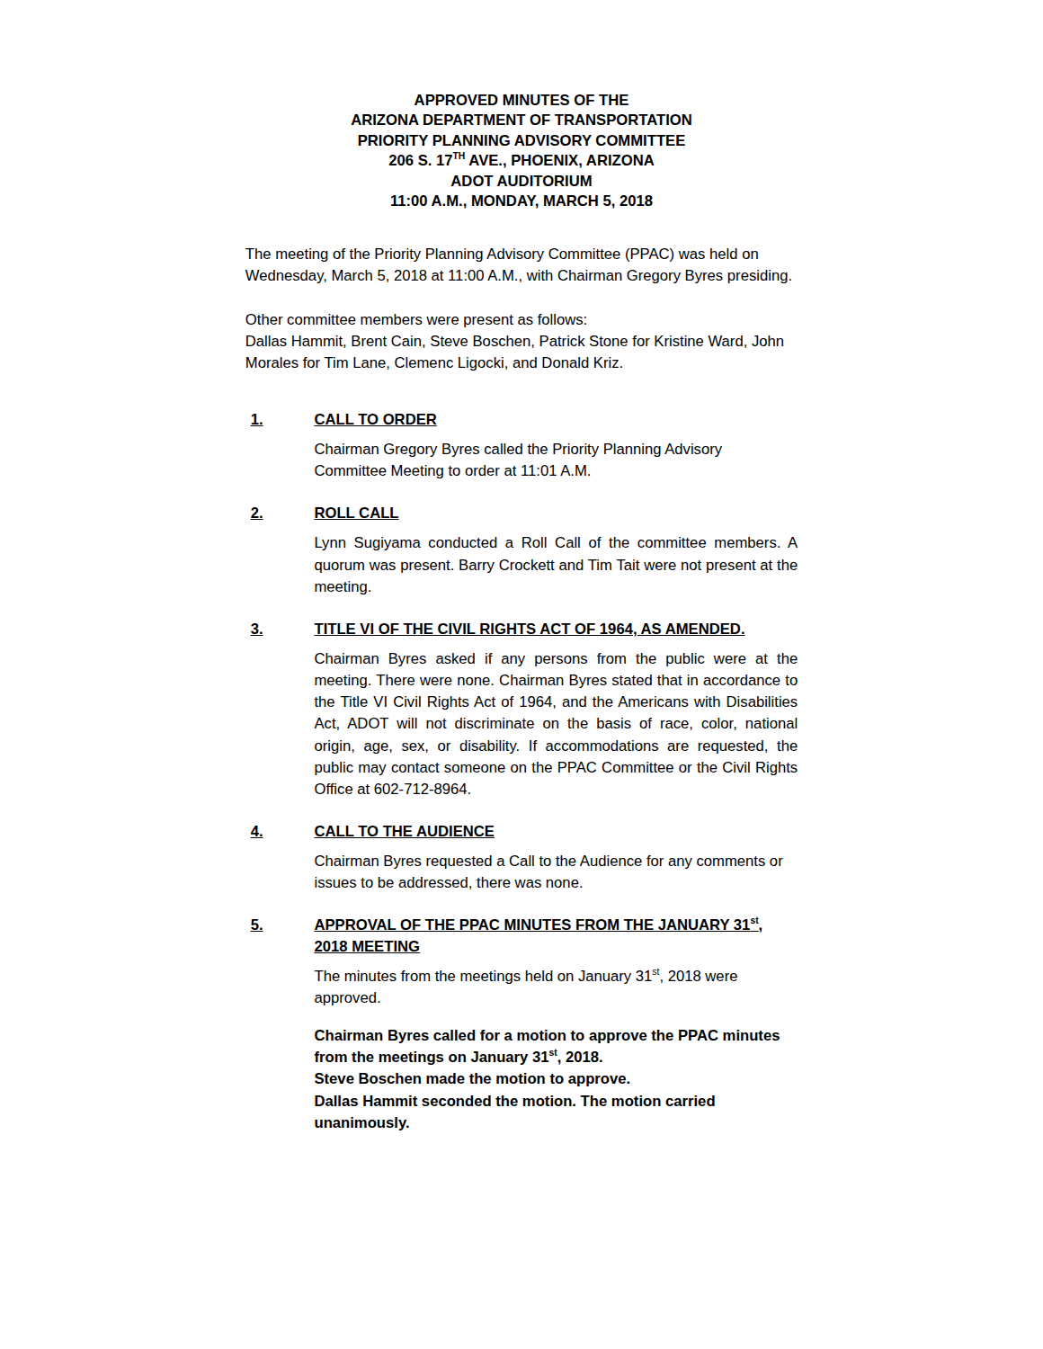APPROVED MINUTES OF THE
ARIZONA DEPARTMENT OF TRANSPORTATION
PRIORITY PLANNING ADVISORY COMMITTEE
206 S. 17TH AVE., PHOENIX, ARIZONA
ADOT AUDITORIUM
11:00 A.M., MONDAY, MARCH 5, 2018
The meeting of the Priority Planning Advisory Committee (PPAC) was held on Wednesday, March 5, 2018 at 11:00 A.M., with Chairman Gregory Byres presiding.
Other committee members were present as follows:
Dallas Hammit, Brent Cain, Steve Boschen, Patrick Stone for Kristine Ward, John Morales for Tim Lane, Clemenc Ligocki, and Donald Kriz.
1.
CALL TO ORDER
Chairman Gregory Byres called the Priority Planning Advisory Committee Meeting to order at 11:01 A.M.
2.
ROLL CALL
Lynn Sugiyama conducted a Roll Call of the committee members. A quorum was present. Barry Crockett and Tim Tait were not present at the meeting.
3.
TITLE VI OF THE CIVIL RIGHTS ACT OF 1964, AS AMENDED.
Chairman Byres asked if any persons from the public were at the meeting. There were none. Chairman Byres stated that in accordance to the Title VI Civil Rights Act of 1964, and the Americans with Disabilities Act, ADOT will not discriminate on the basis of race, color, national origin, age, sex, or disability. If accommodations are requested, the public may contact someone on the PPAC Committee or the Civil Rights Office at 602-712-8964.
4.
CALL TO THE AUDIENCE
Chairman Byres requested a Call to the Audience for any comments or issues to be addressed, there was none.
5.
APPROVAL OF THE PPAC MINUTES FROM THE JANUARY 31st, 2018 MEETING
The minutes from the meetings held on January 31st, 2018 were approved.
Chairman Byres called for a motion to approve the PPAC minutes from the meetings on January 31st, 2018.
Steve Boschen made the motion to approve.
Dallas Hammit seconded the motion. The motion carried unanimously.